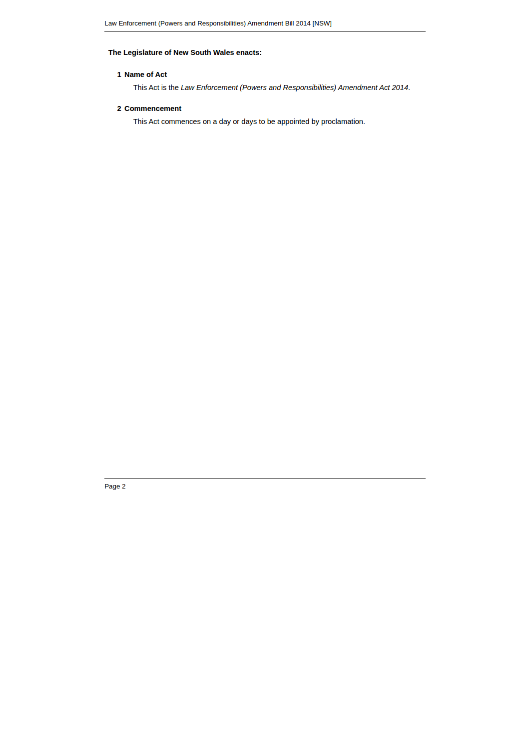Law Enforcement (Powers and Responsibilities) Amendment Bill 2014 [NSW]
The Legislature of New South Wales enacts:
1
Name of Act
This Act is the Law Enforcement (Powers and Responsibilities) Amendment Act 2014.
2
Commencement
This Act commences on a day or days to be appointed by proclamation.
Page 2